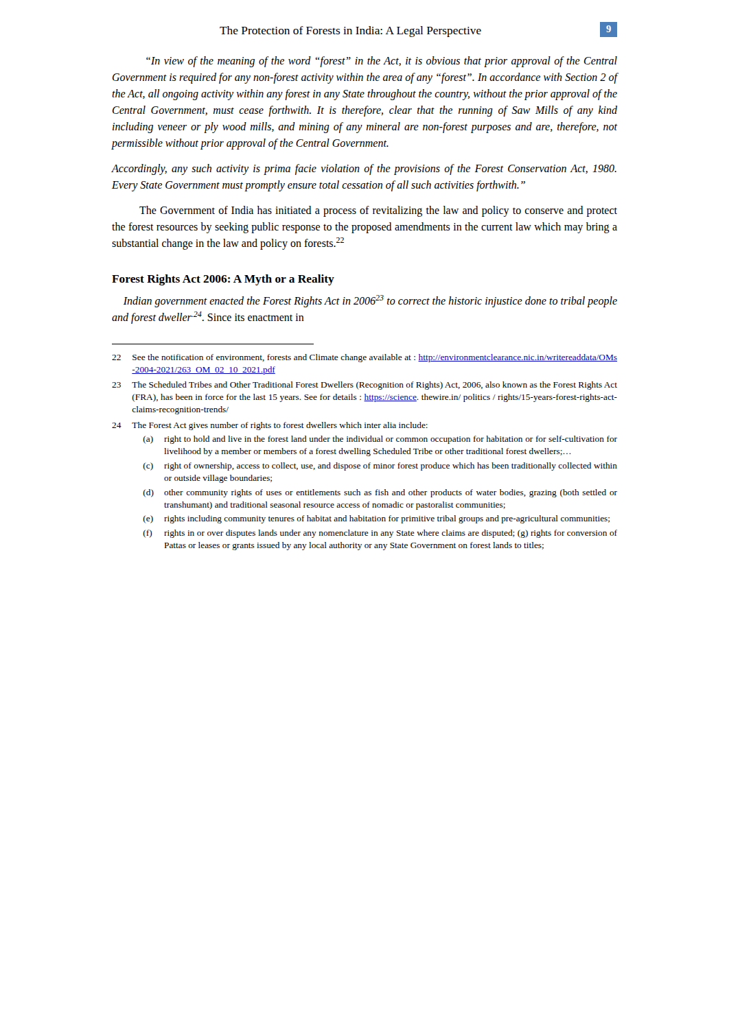The Protection of Forests in India: A Legal Perspective
9
“In view of the meaning of the word “forest” in the Act, it is obvious that prior approval of the Central Government is required for any non-forest activity within the area of any “forest”. In accordance with Section 2 of the Act, all ongoing activity within any forest in any State throughout the country, without the prior approval of the Central Government, must cease forthwith. It is therefore, clear that the running of Saw Mills of any kind including veneer or ply wood mills, and mining of any mineral are non-forest purposes and are, therefore, not permissible without prior approval of the Central Government.
Accordingly, any such activity is prima facie violation of the provisions of the Forest Conservation Act, 1980. Every State Government must promptly ensure total cessation of all such activities forthwith.”
The Government of India has initiated a process of revitalizing the law and policy to conserve and protect the forest resources by seeking public response to the proposed amendments in the current law which may bring a substantial change in the law and policy on forests.22
Forest Rights Act 2006: A Myth or a Reality
Indian government enacted the Forest Rights Act in 200623 to correct the historic injustice done to tribal people and forest dweller.24. Since its enactment in
22
See the notification of environment, forests and Climate change available at : http://environmentclearance.nic.in/writereaddata/OMs-2004-2021/263_OM_02_10_2021.pdf
23
The Scheduled Tribes and Other Traditional Forest Dwellers (Recognition of Rights) Act, 2006, also known as the Forest Rights Act (FRA), has been in force for the last 15 years. See for details : https://science. thewire.in/ politics / rights/15-years-forest-rights-act-claims-recognition-trends/
24
The Forest Act gives number of rights to forest dwellers which inter alia include:
(a)
right to hold and live in the forest land under the individual or common occupation for habitation or for self-cultivation for livelihood by a member or members of a forest dwelling Scheduled Tribe or other traditional forest dwellers;…
(c)
right of ownership, access to collect, use, and dispose of minor forest produce which has been traditionally collected within or outside village boundaries;
(d)
other community rights of uses or entitlements such as fish and other products of water bodies, grazing (both settled or transhumant) and traditional seasonal resource access of nomadic or pastoralist communities;
(e)
rights including community tenures of habitat and habitation for primitive tribal groups and pre-agricultural communities;
(f)
rights in or over disputes lands under any nomenclature in any State where claims are disputed; (g) rights for conversion of Pattas or leases or grants issued by any local authority or any State Government on forest lands to titles;